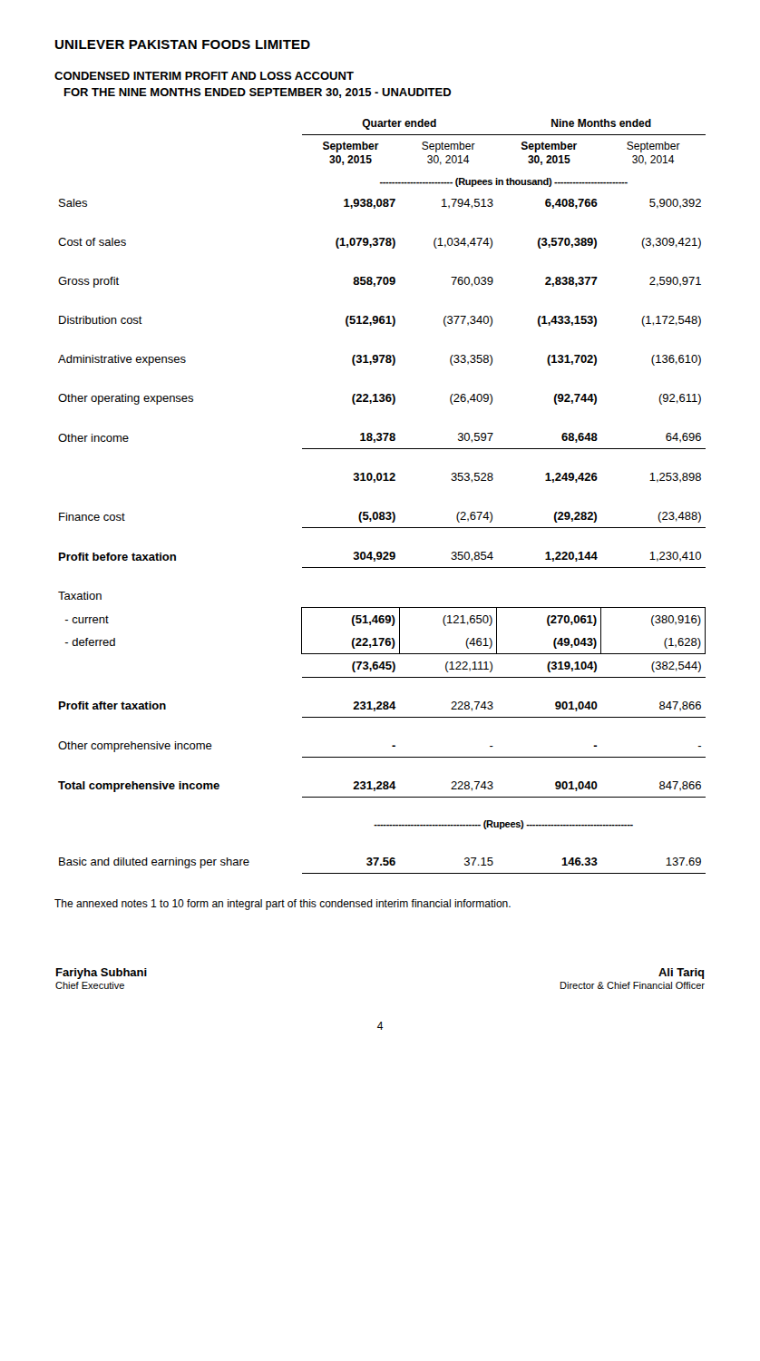UNILEVER PAKISTAN FOODS LIMITED
CONDENSED INTERIM PROFIT AND LOSS ACCOUNT FOR THE NINE MONTHS ENDED SEPTEMBER 30, 2015 - UNAUDITED
| | Quarter ended | Nine Months ended |
| --- | --- | --- |
| | September 30, 2015 | September 30, 2014 | September 30, 2015 | September 30, 2014 |
| | ------------------------ (Rupees in thousand) ------------------------ |
| Sales | 1,938,087 | 1,794,513 | 6,408,766 | 5,900,392 |
| Cost of sales | (1,079,378) | (1,034,474) | (3,570,389) | (3,309,421) |
| Gross profit | 858,709 | 760,039 | 2,838,377 | 2,590,971 |
| Distribution cost | (512,961) | (377,340) | (1,433,153) | (1,172,548) |
| Administrative expenses | (31,978) | (33,358) | (131,702) | (136,610) |
| Other operating expenses | (22,136) | (26,409) | (92,744) | (92,611) |
| Other income | 18,378 | 30,597 | 68,648 | 64,696 |
| | 310,012 | 353,528 | 1,249,426 | 1,253,898 |
| Finance cost | (5,083) | (2,674) | (29,282) | (23,488) |
| Profit before taxation | 304,929 | 350,854 | 1,220,144 | 1,230,410 |
| Taxation | | | | |
| - current | (51,469) | (121,650) | (270,061) | (380,916) |
| - deferred | (22,176) | (461) | (49,043) | (1,628) |
| | (73,645) | (122,111) | (319,104) | (382,544) |
| Profit after taxation | 231,284 | 228,743 | 901,040 | 847,866 |
| Other comprehensive income | - | - | - | - |
| Total comprehensive income | 231,284 | 228,743 | 901,040 | 847,866 |
| | ----------------------------------- (Rupees) ----------------------------------- |
| Basic and diluted earnings per share | 37.56 | 37.15 | 146.33 | 137.69 |
The annexed notes 1 to 10 form an integral part of this condensed interim financial information.
| Fariyha Subhani Chief Executive | Ali Tariq Director & Chief Financial Officer |
4